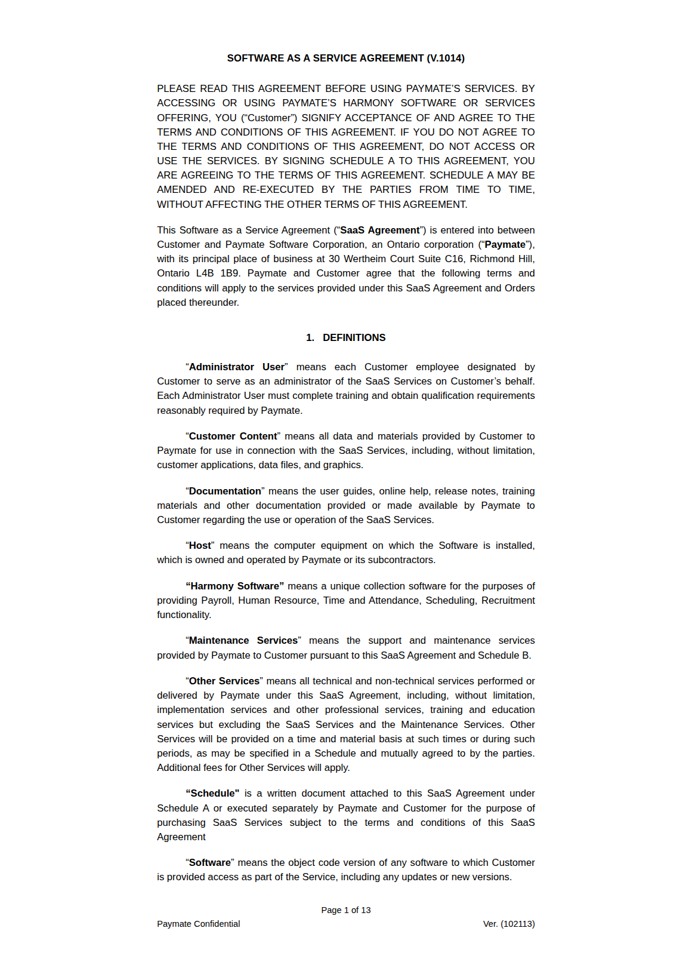SOFTWARE AS A SERVICE AGREEMENT (V.1014)
PLEASE READ THIS AGREEMENT BEFORE USING PAYMATE’S SERVICES. BY ACCESSING OR USING PAYMATE’S HARMONY SOFTWARE OR SERVICES OFFERING, YOU (“Customer”) SIGNIFY ACCEPTANCE OF AND AGREE TO THE TERMS AND CONDITIONS OF THIS AGREEMENT. IF YOU DO NOT AGREE TO THE TERMS AND CONDITIONS OF THIS AGREEMENT, DO NOT ACCESS OR USE THE SERVICES. BY SIGNING SCHEDULE A TO THIS AGREEMENT, YOU ARE AGREEING TO THE TERMS OF THIS AGREEMENT. SCHEDULE A MAY BE AMENDED AND RE-EXECUTED BY THE PARTIES FROM TIME TO TIME, WITHOUT AFFECTING THE OTHER TERMS OF THIS AGREEMENT.
This Software as a Service Agreement (“SaaS Agreement”) is entered into between Customer and Paymate Software Corporation, an Ontario corporation (“Paymate”), with its principal place of business at 30 Wertheim Court Suite C16, Richmond Hill, Ontario L4B 1B9. Paymate and Customer agree that the following terms and conditions will apply to the services provided under this SaaS Agreement and Orders placed thereunder.
1. DEFINITIONS
“Administrator User” means each Customer employee designated by Customer to serve as an administrator of the SaaS Services on Customer’s behalf. Each Administrator User must complete training and obtain qualification requirements reasonably required by Paymate.
“Customer Content” means all data and materials provided by Customer to Paymate for use in connection with the SaaS Services, including, without limitation, customer applications, data files, and graphics.
“Documentation” means the user guides, online help, release notes, training materials and other documentation provided or made available by Paymate to Customer regarding the use or operation of the SaaS Services.
“Host” means the computer equipment on which the Software is installed, which is owned and operated by Paymate or its subcontractors.
“Harmony Software” means a unique collection software for the purposes of providing Payroll, Human Resource, Time and Attendance, Scheduling, Recruitment functionality.
“Maintenance Services” means the support and maintenance services provided by Paymate to Customer pursuant to this SaaS Agreement and Schedule B.
“Other Services” means all technical and non-technical services performed or delivered by Paymate under this SaaS Agreement, including, without limitation, implementation services and other professional services, training and education services but excluding the SaaS Services and the Maintenance Services. Other Services will be provided on a time and material basis at such times or during such periods, as may be specified in a Schedule and mutually agreed to by the parties. Additional fees for Other Services will apply.
“Schedule" is a written document attached to this SaaS Agreement under Schedule A or executed separately by Paymate and Customer for the purpose of purchasing SaaS Services subject to the terms and conditions of this SaaS Agreement
“Software” means the object code version of any software to which Customer is provided access as part of the Service, including any updates or new versions.
Page 1 of 13
Paymate Confidential Ver. (102113)